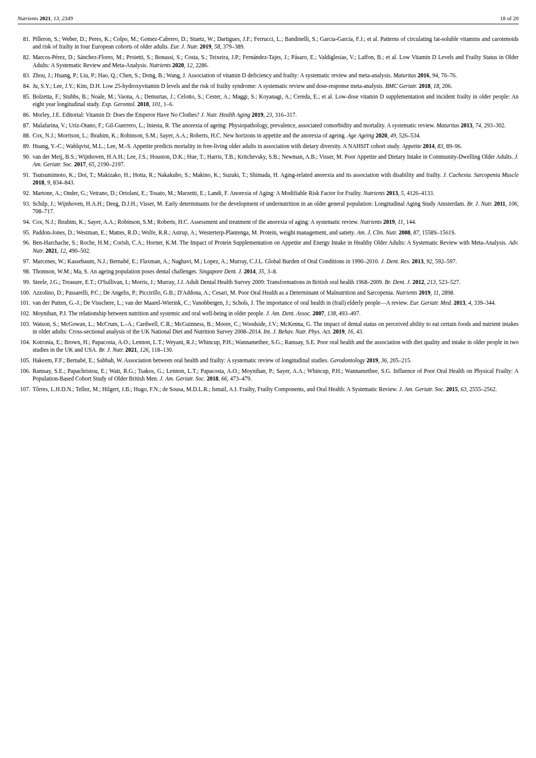Nutrients 2021, 13, 2349 18 of 20
Pilleron, S.; Weber, D.; Peres, K.; Colpo, M.; Gomez-Cabrero, D.; Stuetz, W.; Dartigues, J.F.; Ferrucci, L.; Bandinelli, S.; Garcia-Garcia, F.J.; et al. Patterns of circulating fat-soluble vitamins and carotenoids and risk of frailty in four European cohorts of older adults. Eur. J. Nutr. 2019, 58, 379–389.
Marcos-Pérez, D.; Sánchez-Flores, M.; Proietti, S.; Bonassi, S.; Costa, S.; Teixeira, J.P.; Fernández-Tajes, J.; Pásaro, E.; Valdiglesias, V.; Laffon, B.; et al. Low Vitamin D Levels and Frailty Status in Older Adults: A Systematic Review and Meta-Analysis. Nutrients 2020, 12, 2286.
Zhou, J.; Huang, P.; Liu, P.; Hao, Q.; Chen, S.; Dong, B.; Wang, J. Association of vitamin D deficiency and frailty: A systematic review and meta-analysis. Maturitas 2016, 94, 70–76.
Ju, S.Y.; Lee, J.Y.; Kim, D.H. Low 25-hydroxyvitamin D levels and the risk of frailty syndrome: A systematic review and dose-response meta-analysis. BMC Geriatr. 2018, 18, 206.
Bolzetta, F.; Stubbs, B.; Noale, M.; Vaona, A.; Demurtas, J.; Celotto, S.; Cester, A.; Maggi, S.; Koyanagi, A.; Cereda, E.; et al. Low-dose vitamin D supplementation and incident frailty in older people: An eight year longitudinal study. Exp. Gerontol. 2018, 101, 1–6.
Morley, J.E. Editorial: Vitamin D: Does the Emperor Have No Clothes? J. Nutr. Health Aging 2019, 23, 316–317.
Malafarina, V.; Uriz-Otano, F.; Gil-Guerrero, L.; Iniesta, R. The anorexia of ageing: Physiopathology, prevalence, associated comorbidity and mortality. A systematic review. Maturitas 2013, 74, 293–302.
Cox, N.J.; Morrison, L.; Ibrahim, K.; Robinson, S.M.; Sayer, A.A.; Roberts, H.C. New horizons in appetite and the anorexia of ageing. Age Ageing 2020, 49, 526–534.
Huang, Y.-C.; Wahlqvist, M.L.; Lee, M.-S. Appetite predicts mortality in free-living older adults in association with dietary diversity. A NAHSIT cohort study. Appetite 2014, 83, 89–96.
van der Meij, B.S.; Wijnhoven, H.A.H.; Lee, J.S.; Houston, D.K.; Hue, T.; Harris, T.B.; Kritchevsky, S.B.; Newman, A.B.; Visser, M. Poor Appetite and Dietary Intake in Community-Dwelling Older Adults. J. Am. Geriatr. Soc. 2017, 65, 2190–2197.
Tsutsumimoto, K.; Doi, T.; Makizako, H.; Hotta, R.; Nakakubo, S.; Makino, K.; Suzuki, T.; Shimada, H. Aging-related anorexia and its association with disability and frailty. J. Cachexia. Sarcopenia Muscle 2018, 9, 834–843.
Martone, A.; Onder, G.; Vetrano, D.; Ortolani, E.; Tosato, M.; Marzetti, E.; Landi, F. Anorexia of Aging: A Modifiable Risk Factor for Frailty. Nutrients 2013, 5, 4126–4133.
Schilp, J.; Wijnhoven, H.A.H.; Deeg, D.J.H.; Visser, M. Early determinants for the development of undernutrition in an older general population: Longitudinal Aging Study Amsterdam. Br. J. Nutr. 2011, 106, 708–717.
Cox, N.J.; Ibrahim, K.; Sayer, A.A.; Robinson, S.M.; Roberts, H.C. Assessment and treatment of the anorexia of aging: A systematic review. Nutrients 2019, 11, 144.
Paddon-Jones, D.; Westman, E.; Mattes, R.D.; Wolfe, R.R.; Astrup, A.; Westerterp-Plantenga, M. Protein, weight management, and satiety. Am. J. Clin. Nutr. 2008, 87, 1558S–1561S.
Ben-Harchache, S.; Roche, H.M.; Corish, C.A.; Horner, K.M. The Impact of Protein Supplementation on Appetite and Energy Intake in Healthy Older Adults: A Systematic Review with Meta-Analysis. Adv. Nutr. 2021, 12, 490–502.
Marcenes, W.; Kassebaum, N.J.; Bernabé, E.; Flaxman, A.; Naghavi, M.; Lopez, A.; Murray, C.J.L. Global Burden of Oral Conditions in 1990–2010. J. Dent. Res. 2013, 92, 592–597.
Thomson, W.M.; Ma, S. An ageing population poses dental challenges. Singapore Dent. J. 2014, 35, 3–8.
Steele, J.G.; Treasure, E.T.; O'Sullivan, I.; Morris, J.; Murray, J.J. Adult Dental Health Survey 2009: Transformations in British oral health 1968–2009. Br. Dent. J. 2012, 213, 523–527.
Azzolino, D.; Passarelli, P.C.; De Angelis, P.; Piccirillo, G.B.; D'Addona, A.; Cesari, M. Poor Oral Health as a Determinant of Malnutrition and Sarcopenia. Nutrients 2019, 11, 2898.
van der Putten, G.-J.; De Visschere, L.; van der Maarel-Wierink, C.; Vanobbergen, J.; Schols, J. The importance of oral health in (frail) elderly people—A review. Eur. Geriatr. Med. 2013, 4, 339–344.
Moynihan, P.J. The relationship between nutrition and systemic and oral well-being in older people. J. Am. Dent. Assoc. 2007, 138, 493–497.
Watson, S.; McGowan, L.; McCrum, L.-A.; Cardwell, C.R.; McGuinness, B.; Moore, C.; Woodside, J.V.; McKenna, G. The impact of dental status on perceived ability to eat certain foods and nutrient intakes in older adults: Cross-sectional analysis of the UK National Diet and Nutrition Survey 2008–2014. Int. J. Behav. Nutr. Phys. Act. 2019, 16, 43.
Kotronia, E.; Brown, H.; Papacosta, A.O.; Lennon, L.T.; Weyant, R.J.; Whincup, P.H.; Wannamethee, S.G.; Ramsay, S.E. Poor oral health and the association with diet quality and intake in older people in two studies in the UK and USA. Br. J. Nutr. 2021, 126, 118–130.
Hakeem, F.F.; Bernabé, E.; Sabbah, W. Association between oral health and frailty: A systematic review of longitudinal studies. Gerodontology 2019, 36, 205–215.
Ramsay, S.E.; Papachristou, E.; Watt, R.G.; Tsakos, G.; Lennon, L.T.; Papacosta, A.O.; Moynihan, P.; Sayer, A.A.; Whincup, P.H.; Wannamethee, S.G. Influence of Poor Oral Health on Physical Frailty: A Population-Based Cohort Study of Older British Men. J. Am. Geriatr. Soc. 2018, 66, 473–479.
Tôrres, L.H.D.N.; Tellez, M.; Hilgert, J.B.; Hugo, F.N.; de Sousa, M.D.L.R.; Ismail, A.I. Frailty, Frailty Components, and Oral Health: A Systematic Review. J. Am. Geriatr. Soc. 2015, 63, 2555–2562.